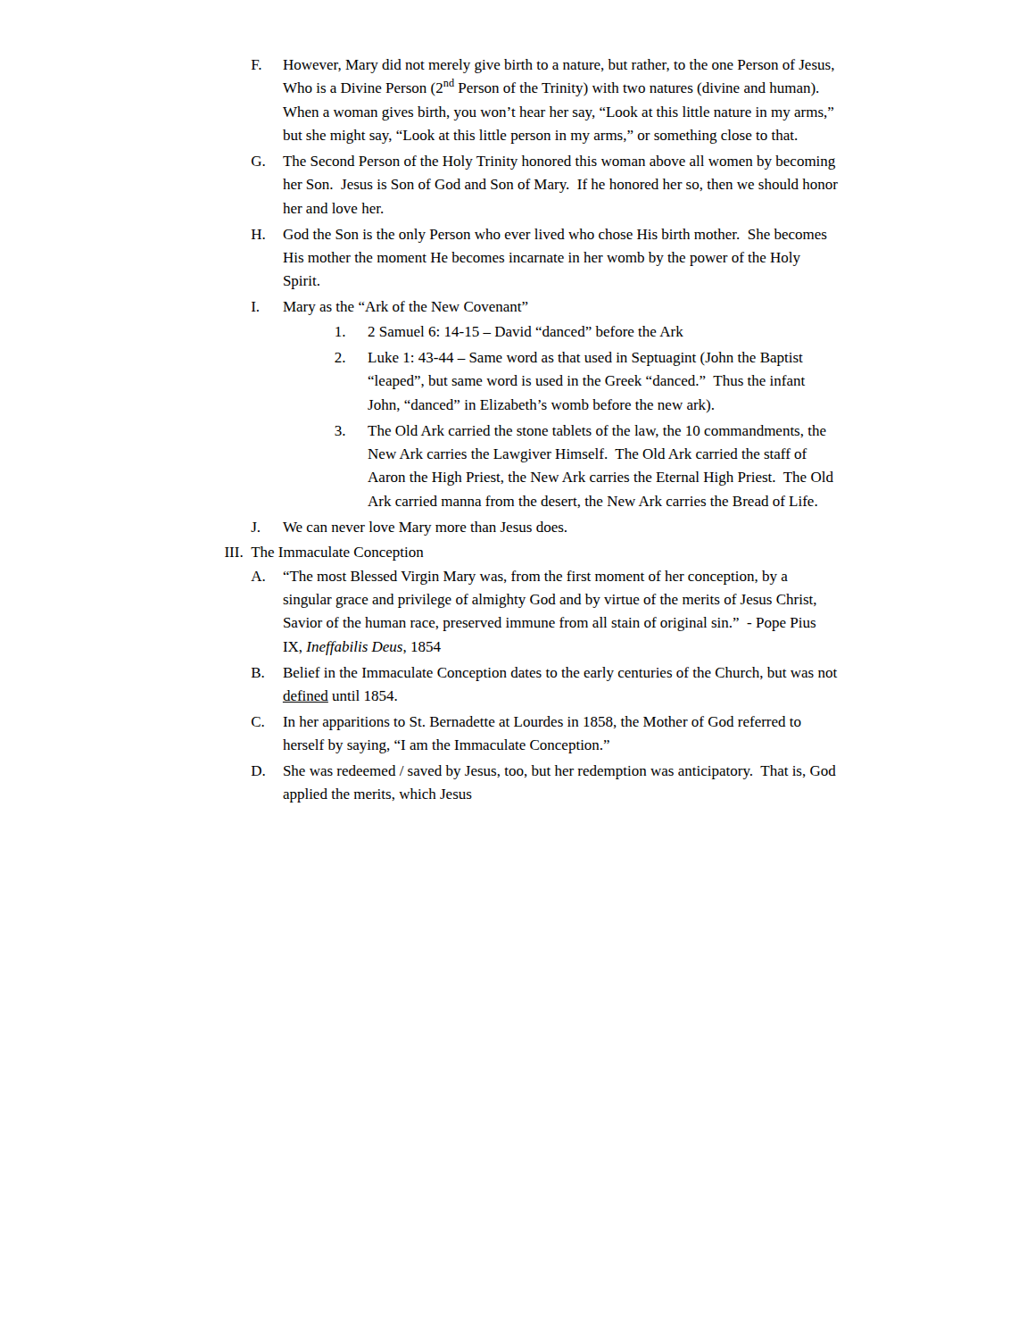F. However, Mary did not merely give birth to a nature, but rather, to the one Person of Jesus, Who is a Divine Person (2nd Person of the Trinity) with two natures (divine and human). When a woman gives birth, you won’t hear her say, “Look at this little nature in my arms,” but she might say, “Look at this little person in my arms,” or something close to that.
G. The Second Person of the Holy Trinity honored this woman above all women by becoming her Son. Jesus is Son of God and Son of Mary. If he honored her so, then we should honor her and love her.
H. God the Son is the only Person who ever lived who chose His birth mother. She becomes His mother the moment He becomes incarnate in her womb by the power of the Holy Spirit.
I. Mary as the “Ark of the New Covenant”
1. 2 Samuel 6: 14-15 – David “danced” before the Ark
2. Luke 1: 43-44 – Same word as that used in Septuagint (John the Baptist “leaped”, but same word is used in the Greek “danced.” Thus the infant John, “danced” in Elizabeth’s womb before the new ark).
3. The Old Ark carried the stone tablets of the law, the 10 commandments, the New Ark carries the Lawgiver Himself. The Old Ark carried the staff of Aaron the High Priest, the New Ark carries the Eternal High Priest. The Old Ark carried manna from the desert, the New Ark carries the Bread of Life.
J. We can never love Mary more than Jesus does.
III. The Immaculate Conception
A. “The most Blessed Virgin Mary was, from the first moment of her conception, by a singular grace and privilege of almighty God and by virtue of the merits of Jesus Christ, Savior of the human race, preserved immune from all stain of original sin.” - Pope Pius IX, Ineffabilis Deus, 1854
B. Belief in the Immaculate Conception dates to the early centuries of the Church, but was not defined until 1854.
C. In her apparitions to St. Bernadette at Lourdes in 1858, the Mother of God referred to herself by saying, “I am the Immaculate Conception.”
D. She was redeemed / saved by Jesus, too, but her redemption was anticipatory. That is, God applied the merits, which Jesus